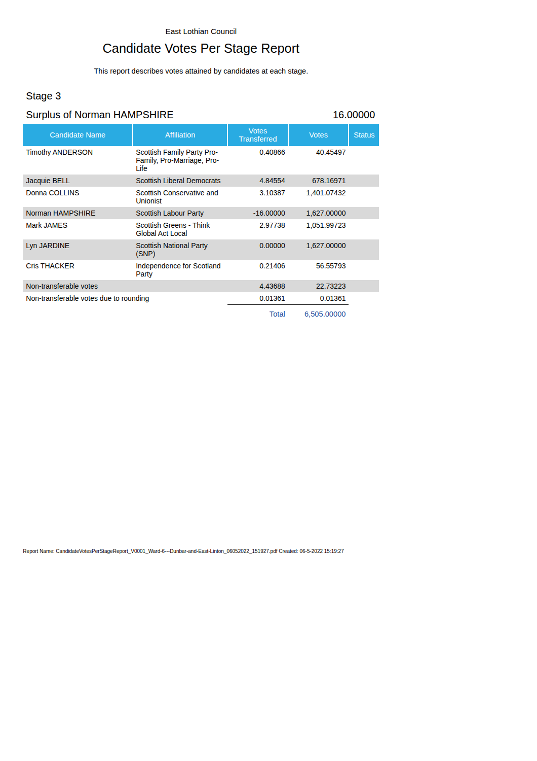East Lothian Council
Candidate Votes Per Stage Report
This report describes votes attained by candidates at each stage.
Stage 3
Surplus of Norman HAMPSHIRE 16.00000
| Candidate Name | Affiliation | Votes Transferred | Votes | Status |
| --- | --- | --- | --- | --- |
| Timothy ANDERSON | Scottish Family Party Pro-Family, Pro-Marriage, Pro-Life | 0.40866 | 40.45497 | |
| Jacquie BELL | Scottish Liberal Democrats | 4.84554 | 678.16971 | |
| Donna COLLINS | Scottish Conservative and Unionist | 3.10387 | 1,401.07432 | |
| Norman HAMPSHIRE | Scottish Labour Party | -16.00000 | 1,627.00000 | |
| Mark JAMES | Scottish Greens - Think Global Act Local | 2.97738 | 1,051.99723 | |
| Lyn JARDINE | Scottish National Party (SNP) | 0.00000 | 1,627.00000 | |
| Cris THACKER | Independence for Scotland Party | 0.21406 | 56.55793 | |
| Non-transferable votes | 4.43688 | 22.73223 | |
| Non-transferable votes due to rounding | 0.01361 | 0.01361 | |
| | Total | 6,505.00000 | |
Report Name: CandidateVotesPerStageReport_V0001_Ward-6---Dunbar-and-East-Linton_06052022_151927.pdf Created: 06-5-2022 15:19:27